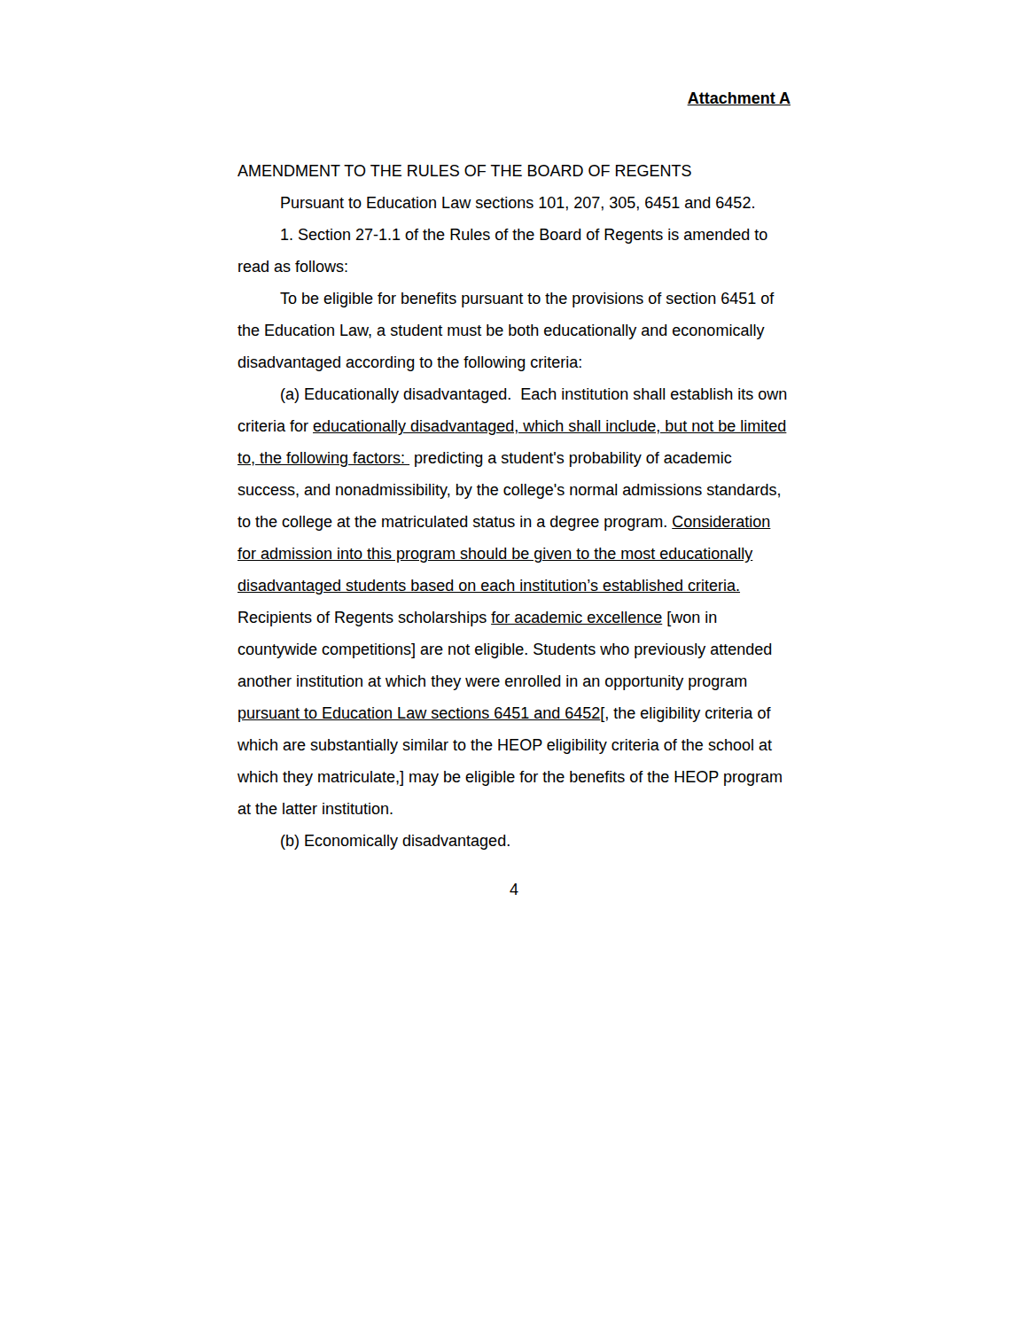Attachment A
AMENDMENT TO THE RULES OF THE BOARD OF REGENTS
Pursuant to Education Law sections 101, 207, 305, 6451 and 6452.
1. Section 27-1.1 of the Rules of the Board of Regents is amended to read as follows:
To be eligible for benefits pursuant to the provisions of section 6451 of the Education Law, a student must be both educationally and economically disadvantaged according to the following criteria:
(a) Educationally disadvantaged. Each institution shall establish its own criteria for educationally disadvantaged, which shall include, but not be limited to, the following factors: predicting a student's probability of academic success, and nonadmissibility, by the college's normal admissions standards, to the college at the matriculated status in a degree program. Consideration for admission into this program should be given to the most educationally disadvantaged students based on each institution’s established criteria. Recipients of Regents scholarships for academic excellence [won in countywide competitions] are not eligible. Students who previously attended another institution at which they were enrolled in an opportunity program pursuant to Education Law sections 6451 and 6452[, the eligibility criteria of which are substantially similar to the HEOP eligibility criteria of the school at which they matriculate,] may be eligible for the benefits of the HEOP program at the latter institution.
(b) Economically disadvantaged.
4